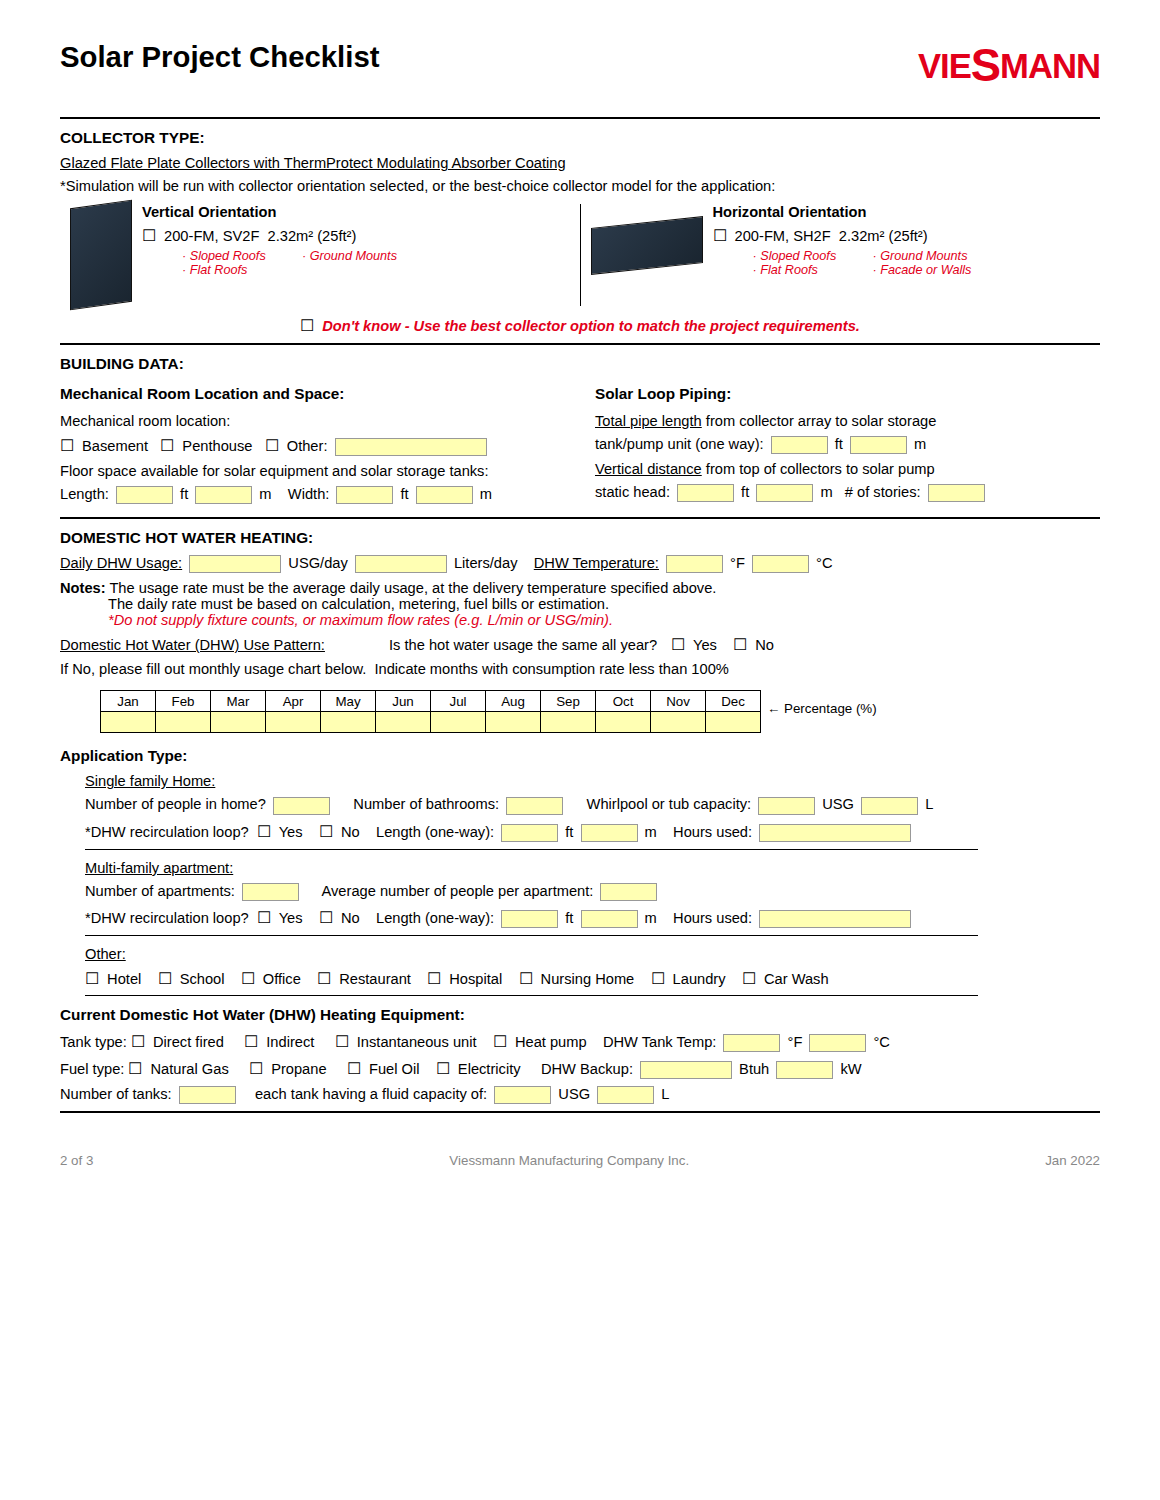Solar Project Checklist
VIESMANN
COLLECTOR TYPE:
Glazed Flate Plate Collectors with ThermProtect Modulating Absorber Coating
*Simulation will be run with collector orientation selected, or the best-choice collector model for the application:
Vertical Orientation
☐ 200-FM, SV2F 2.32m² (25ft²)
· Sloped Roofs· Ground Mounts
· Flat Roofs
Horizontal Orientation
☐ 200-FM, SH2F 2.32m² (25ft²)
· Sloped Roofs· Ground Mounts
· Flat Roofs· Facade or Walls
☐ Don't know - Use the best collector option to match the project requirements.
BUILDING DATA:
Mechanical Room Location and Space:
Mechanical room location:
☐ Basement ☐ Penthouse ☐ Other:
Floor space available for solar equipment and solar storage tanks:
Length: ft m Width: ft m
Solar Loop Piping:
Total pipe length from collector array to solar storage
tank/pump unit (one way): ft m
Vertical distance from top of collectors to solar pump
static head: ft m # of stories:
DOMESTIC HOT WATER HEATING:
Daily DHW Usage: USG/day Liters/day DHW Temperature: °F °C
Notes: The usage rate must be the average daily usage, at the delivery temperature specified above.
The daily rate must be based on calculation, metering, fuel bills or estimation.
*Do not supply fixture counts, or maximum flow rates (e.g. L/min or USG/min).
Domestic Hot Water (DHW) Use Pattern: Is the hot water usage the same all year? ☐ Yes ☐ No
If No, please fill out monthly usage chart below. Indicate months with consumption rate less than 100%
| Jan | Feb | Mar | Apr | May | Jun | Jul | Aug | Sep | Oct | Nov | Dec |
| --- | --- | --- | --- | --- | --- | --- | --- | --- | --- | --- | --- |
← Percentage (%)
Application Type:
Single family Home:
Number of people in home? Number of bathrooms: Whirlpool or tub capacity: USG L
*DHW recirculation loop? ☐ Yes ☐ No Length (one-way): ft m Hours used:
Multi-family apartment:
Number of apartments: Average number of people per apartment:
*DHW recirculation loop? ☐ Yes ☐ No Length (one-way): ft m Hours used:
Other:
☐ Hotel ☐ School ☐ Office ☐ Restaurant ☐ Hospital ☐ Nursing Home ☐ Laundry ☐ Car Wash
Current Domestic Hot Water (DHW) Heating Equipment:
Tank type: ☐ Direct fired ☐ Indirect ☐ Instantaneous unit ☐ Heat pump DHW Tank Temp: °F °C
Fuel type: ☐ Natural Gas ☐ Propane ☐ Fuel Oil ☐ Electricity DHW Backup: Btuh kW
Number of tanks: each tank having a fluid capacity of: USG L
2 of 3
Viessmann Manufacturing Company Inc.
Jan 2022